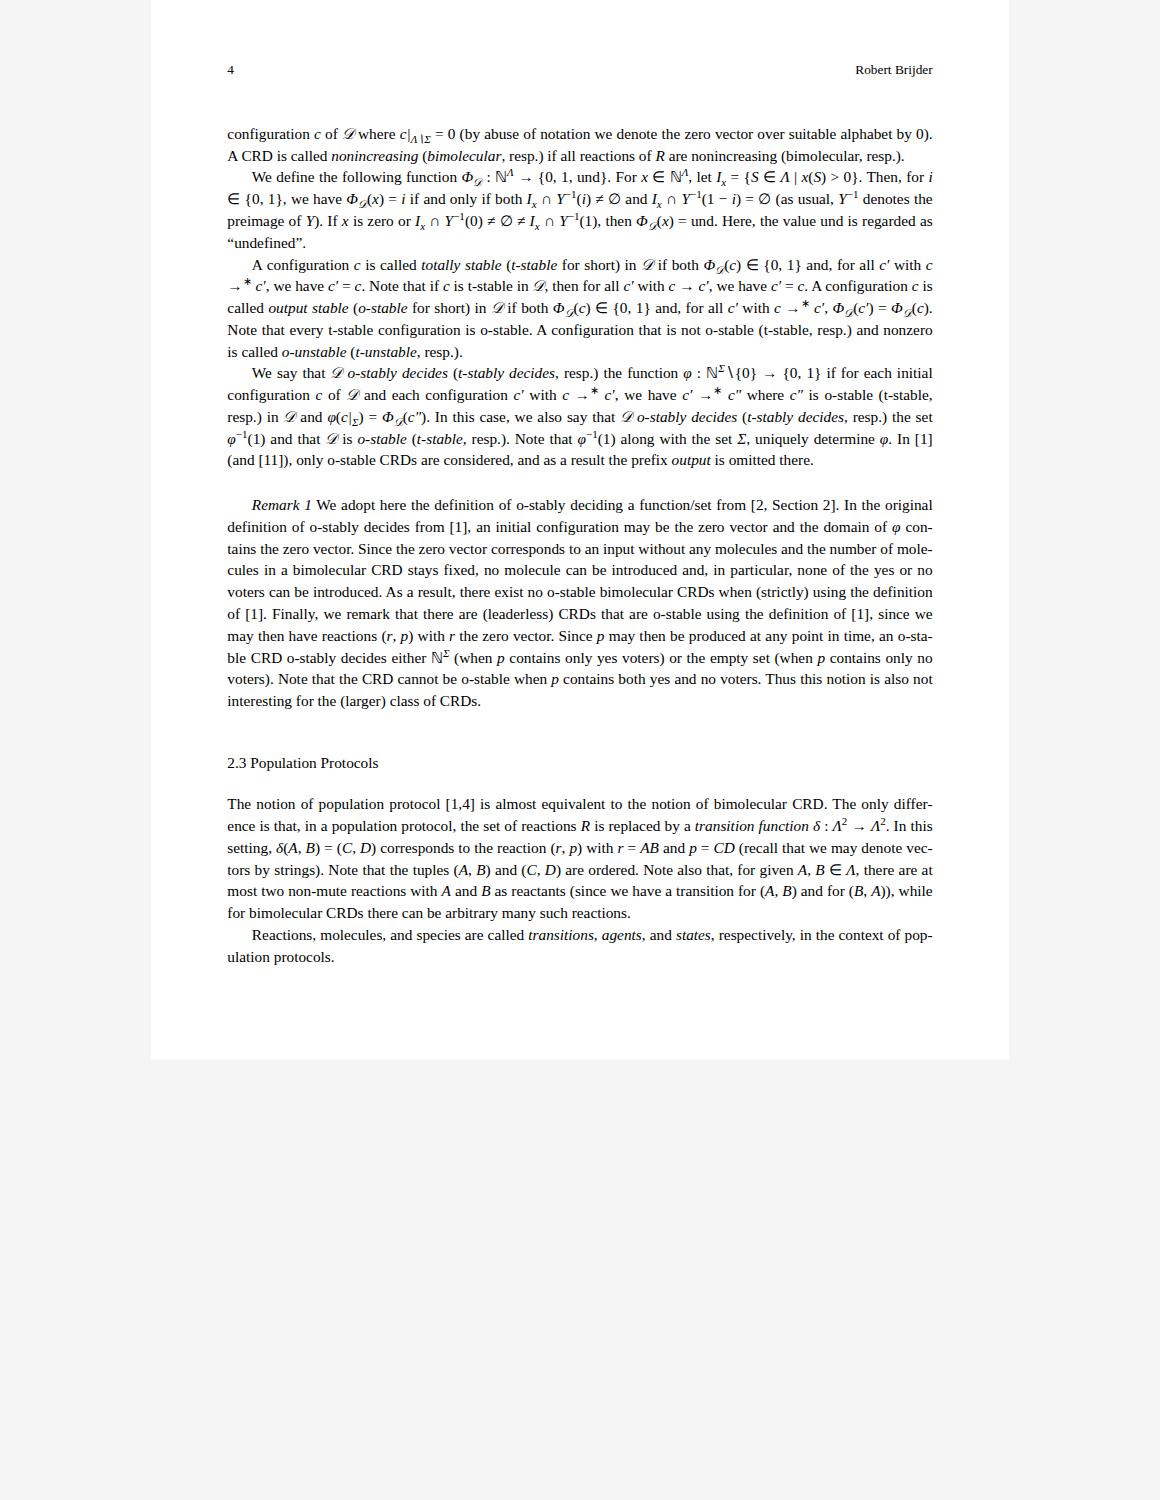4 Robert Brijder
configuration c of 𝒟 where c|Λ∖Σ = 0 (by abuse of notation we denote the zero vector over suitable alphabet by 0). A CRD is called nonincreasing (bimolecular, resp.) if all reactions of R are nonincreasing (bimolecular, resp.).
We define the following function Φ𝒟 : ℕΛ → {0, 1, und}. For x ∈ ℕΛ, let Ix = {S ∈ Λ | x(S) > 0}. Then, for i ∈ {0, 1}, we have Φ𝒟(x) = i if and only if both Ix ∩ Υ−1(i) ≠ ∅ and Ix ∩ Υ−1(1 − i) = ∅ (as usual, Υ−1 denotes the preimage of Υ). If x is zero or Ix ∩ Υ−1(0) ≠ ∅ ≠ Ix ∩ Υ−1(1), then Φ𝒟(x) = und. Here, the value und is regarded as “undefined”.
A configuration c is called totally stable (t-stable for short) in 𝒟 if both Φ𝒟(c) ∈ {0, 1} and, for all c′ with c →∗ c′, we have c′ = c. Note that if c is t-stable in 𝒟, then for all c′ with c → c′, we have c′ = c. A configuration c is called output stable (o-stable for short) in 𝒟 if both Φ𝒟(c) ∈ {0, 1} and, for all c′ with c →∗ c′, Φ𝒟(c′) = Φ𝒟(c). Note that every t-stable configuration is o-stable. A configuration that is not o-stable (t-stable, resp.) and nonzero is called o-unstable (t-unstable, resp.).
We say that 𝒟 o-stably decides (t-stably decides, resp.) the function φ : ℕΣ∖{0} → {0, 1} if for each initial configuration c of 𝒟 and each configuration c′ with c →∗ c′, we have c′ →∗ c″ where c″ is o-stable (t-stable, resp.) in 𝒟 and φ(c|Σ) = Φ𝒟(c″). In this case, we also say that 𝒟 o-stably decides (t-stably decides, resp.) the set φ−1(1) and that 𝒟 is o-stable (t-stable, resp.). Note that φ−1(1) along with the set Σ, uniquely determine φ. In [1] (and [11]), only o-stable CRDs are considered, and as a result the prefix output is omitted there.
Remark 1 We adopt here the definition of o-stably deciding a function/set from [2, Section 2]. In the original definition of o-stably decides from [1], an initial configuration may be the zero vector and the domain of φ contains the zero vector. Since the zero vector corresponds to an input without any molecules and the number of molecules in a bimolecular CRD stays fixed, no molecule can be introduced and, in particular, none of the yes or no voters can be introduced. As a result, there exist no o-stable bimolecular CRDs when (strictly) using the definition of [1]. Finally, we remark that there are (leaderless) CRDs that are o-stable using the definition of [1], since we may then have reactions (r, p) with r the zero vector. Since p may then be produced at any point in time, an o-stable CRD o-stably decides either ℕΣ (when p contains only yes voters) or the empty set (when p contains only no voters). Note that the CRD cannot be o-stable when p contains both yes and no voters. Thus this notion is also not interesting for the (larger) class of CRDs.
2.3 Population Protocols
The notion of population protocol [1,4] is almost equivalent to the notion of bimolecular CRD. The only difference is that, in a population protocol, the set of reactions R is replaced by a transition function δ : Λ2 → Λ2. In this setting, δ(A, B) = (C, D) corresponds to the reaction (r, p) with r = AB and p = CD (recall that we may denote vectors by strings). Note that the tuples (A, B) and (C, D) are ordered. Note also that, for given A, B ∈ Λ, there are at most two non-mute reactions with A and B as reactants (since we have a transition for (A, B) and for (B, A)), while for bimolecular CRDs there can be arbitrary many such reactions.
Reactions, molecules, and species are called transitions, agents, and states, respectively, in the context of population protocols.